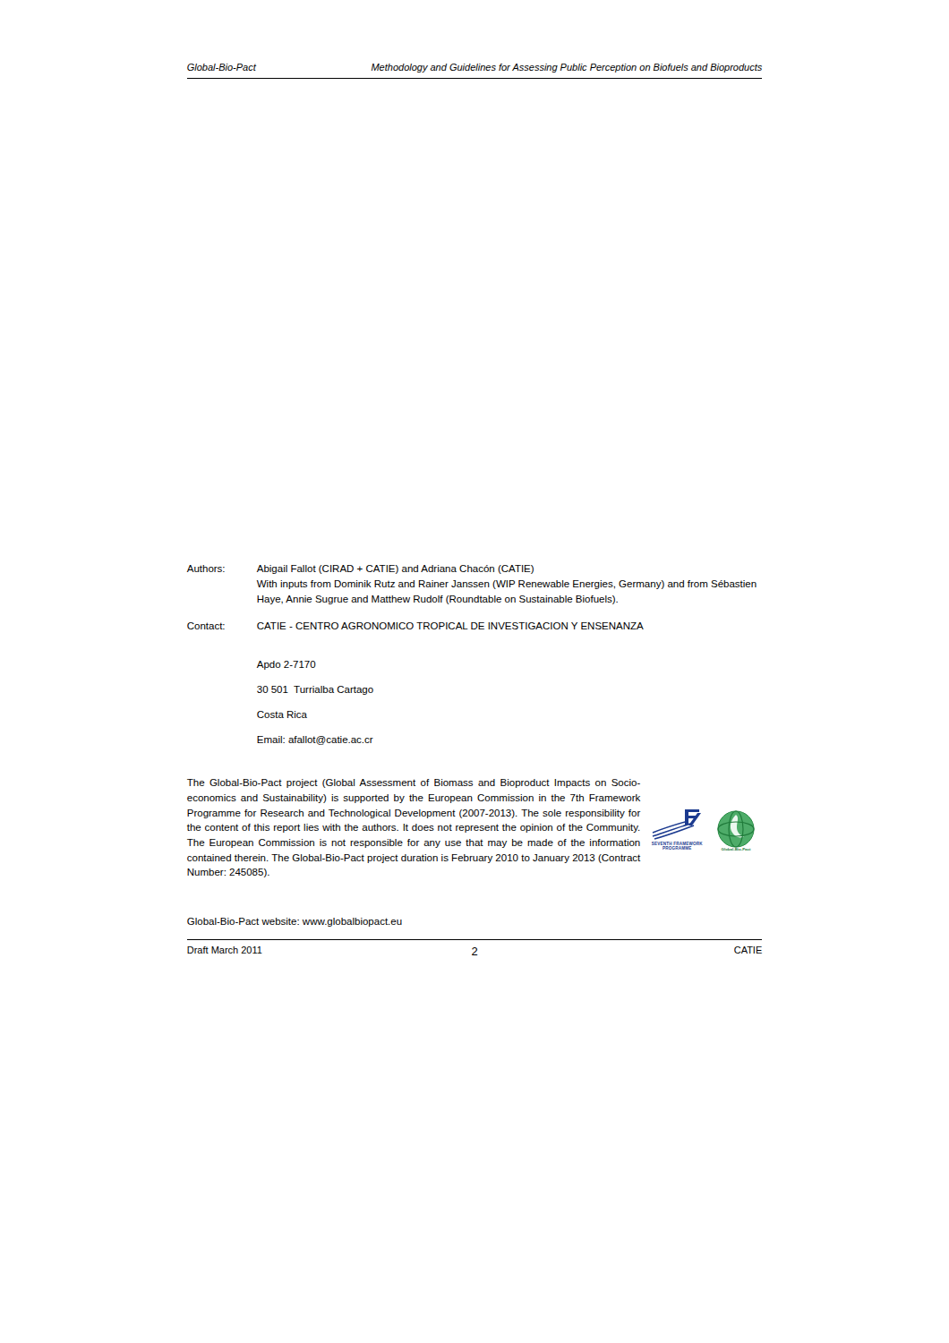Global-Bio-Pact
Methodology and Guidelines for Assessing Public Perception on Biofuels and Bioproducts
Authors:
Abigail Fallot (CIRAD + CATIE) and Adriana Chacón (CATIE)
With inputs from Dominik Rutz and Rainer Janssen (WIP Renewable Energies, Germany) and from Sébastien Haye, Annie Sugrue and Matthew Rudolf (Roundtable on Sustainable Biofuels).
Contact:
CATIE - CENTRO AGRONOMICO TROPICAL DE INVESTIGACION Y ENSENANZA
Apdo 2-7170
30 501 Turrialba Cartago
Costa Rica
Email: afallot@catie.ac.cr
The Global-Bio-Pact project (Global Assessment of Biomass and Bioproduct Impacts on Socio-economics and Sustainability) is supported by the European Commission in the 7th Framework Programme for Research and Technological Development (2007-2013). The sole responsibility for the content of this report lies with the authors. It does not represent the opinion of the Community. The European Commission is not responsible for any use that may be made of the information contained therein. The Global-Bio-Pact project duration is February 2010 to January 2013 (Contract Number: 245085).
SEVENTH FRAMEWORK
PROGRAMME
Global-Bio-Pact
Global-Bio-Pact website: www.globalbiopact.eu
Draft March 2011
2
CATIE